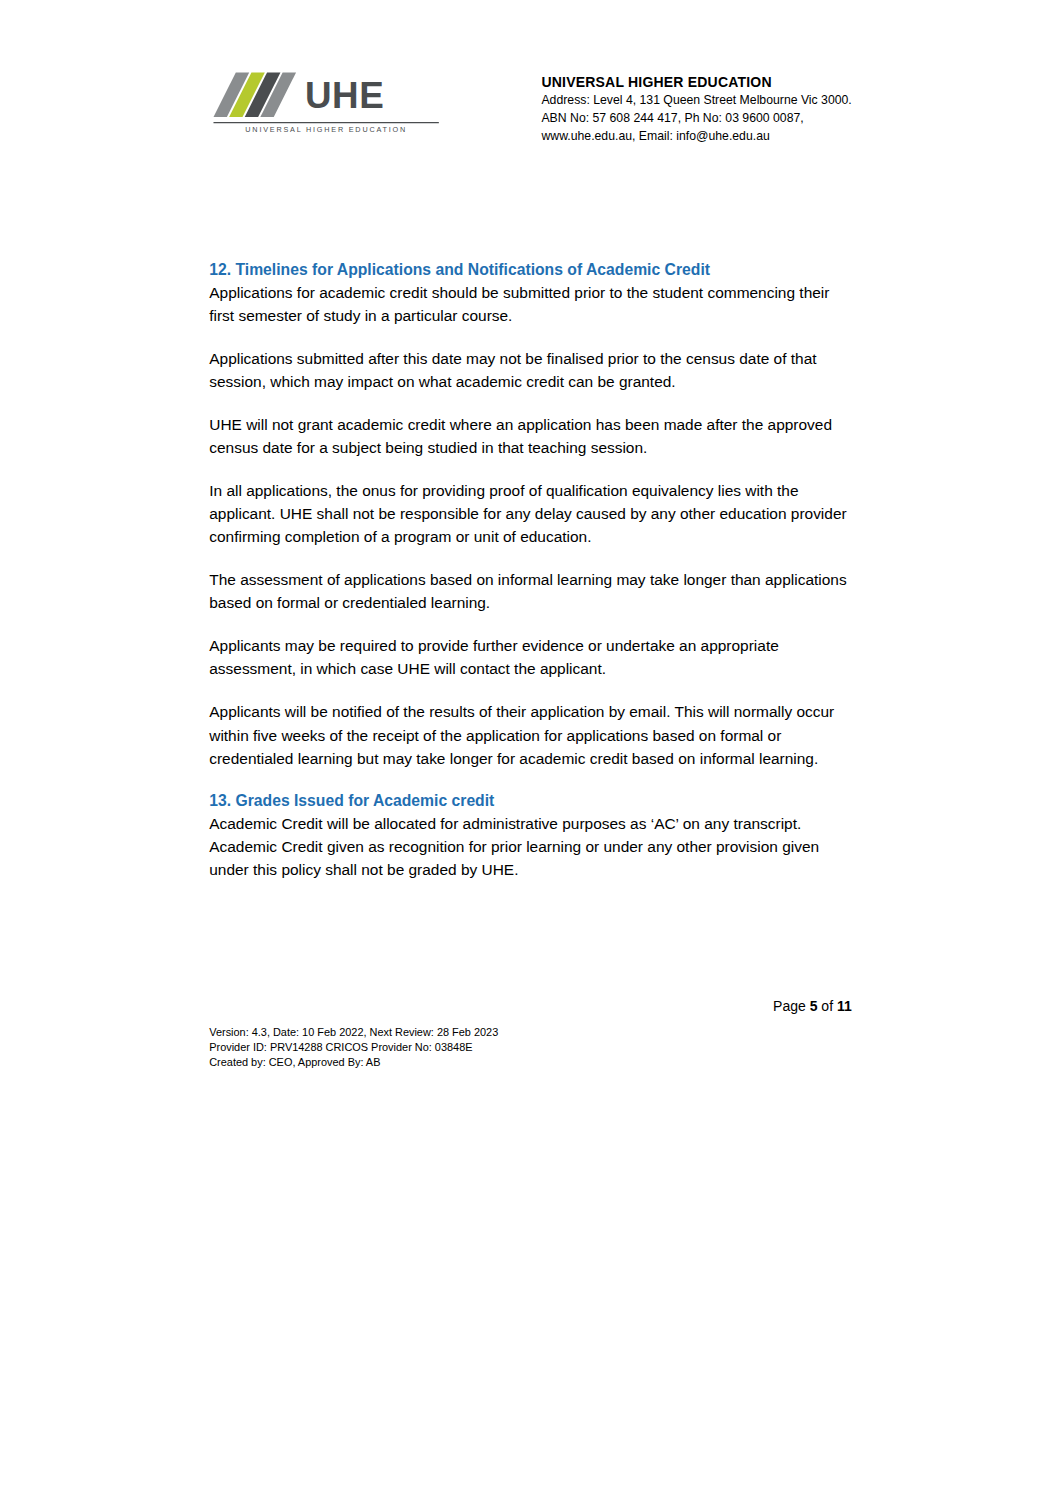UHE UNIVERSAL HIGHER EDUCATION
UNIVERSAL HIGHER EDUCATION
Address: Level 4, 131 Queen Street Melbourne Vic 3000.
ABN No: 57 608 244 417, Ph No: 03 9600 0087,
www.uhe.edu.au, Email: info@uhe.edu.au
12. Timelines for Applications and Notifications of Academic Credit
Applications for academic credit should be submitted prior to the student commencing their first semester of study in a particular course.
Applications submitted after this date may not be finalised prior to the census date of that session, which may impact on what academic credit can be granted.
UHE will not grant academic credit where an application has been made after the approved census date for a subject being studied in that teaching session.
In all applications, the onus for providing proof of qualification equivalency lies with the applicant. UHE shall not be responsible for any delay caused by any other education provider confirming completion of a program or unit of education.
The assessment of applications based on informal learning may take longer than applications based on formal or credentialed learning.
Applicants may be required to provide further evidence or undertake an appropriate assessment, in which case UHE will contact the applicant.
Applicants will be notified of the results of their application by email. This will normally occur within five weeks of the receipt of the application for applications based on formal or credentialed learning but may take longer for academic credit based on informal learning.
13. Grades Issued for Academic credit
Academic Credit will be allocated for administrative purposes as ‘AC’ on any transcript. Academic Credit given as recognition for prior learning or under any other provision given under this policy shall not be graded by UHE.
Page 5 of 11
Version: 4.3, Date: 10 Feb 2022, Next Review: 28 Feb 2023
Provider ID: PRV14288 CRICOS Provider No: 03848E
Created by: CEO, Approved By: AB